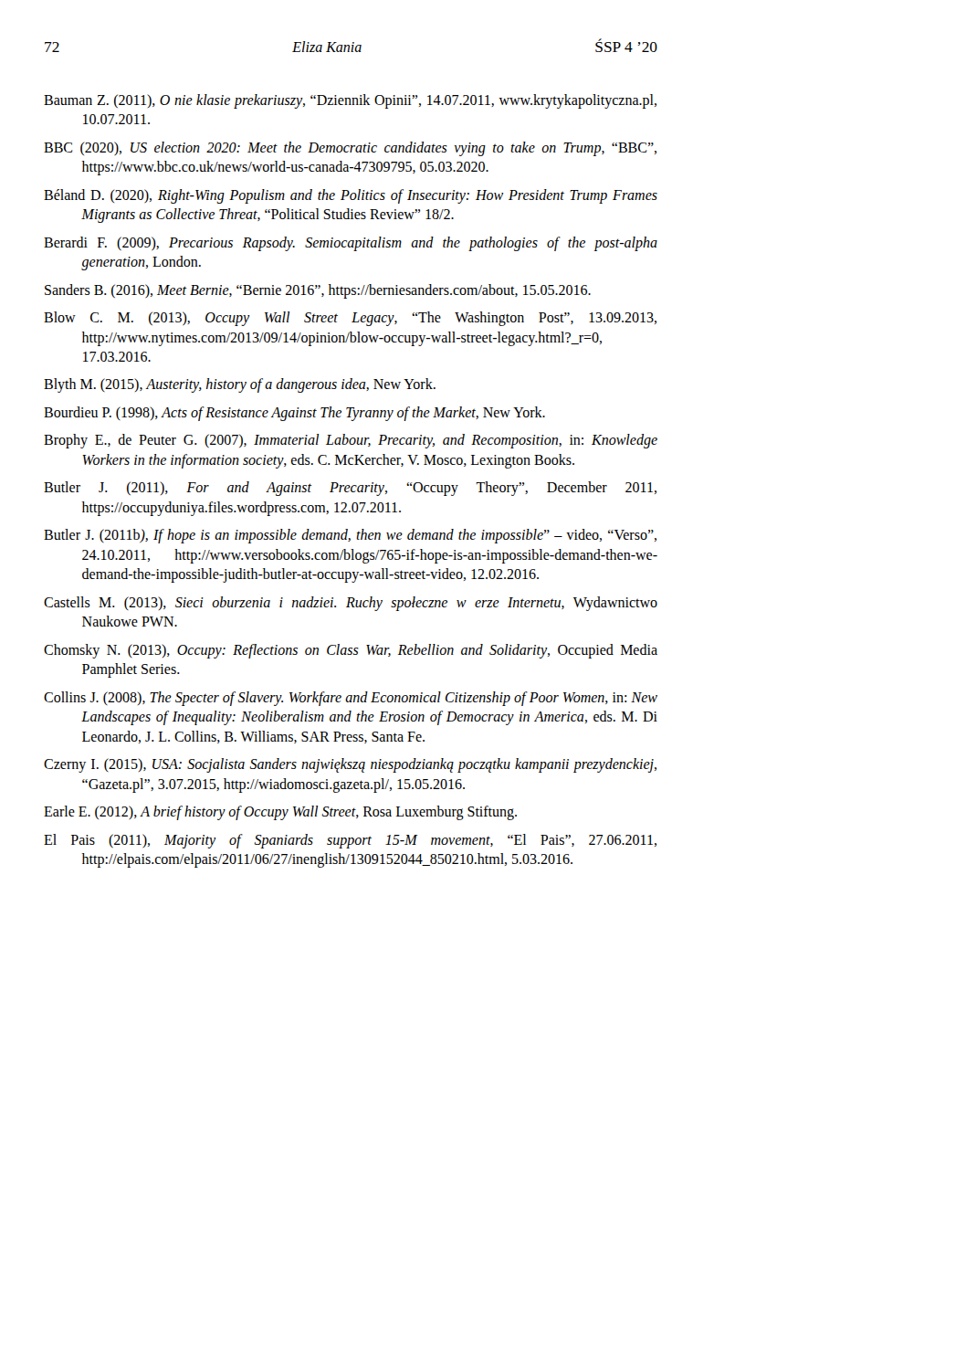72 Eliza Kania ŚSP 4 ’20
Bauman Z. (2011), O nie klasie prekariuszy, “Dziennik Opinii”, 14.07.2011, www.krytykapolityczna.pl, 10.07.2011.
BBC (2020), US election 2020: Meet the Democratic candidates vying to take on Trump, “BBC”, https://www.bbc.co.uk/news/world-us-canada-47309795, 05.03.2020.
Béland D. (2020), Right-Wing Populism and the Politics of Insecurity: How President Trump Frames Migrants as Collective Threat, “Political Studies Review” 18/2.
Berardi F. (2009), Precarious Rapsody. Semiocapitalism and the pathologies of the post-alpha generation, London.
Sanders B. (2016), Meet Bernie, “Bernie 2016”, https://berniesanders.com/about, 15.05.2016.
Blow C. M. (2013), Occupy Wall Street Legacy, “The Washington Post”, 13.09.2013, http://www.nytimes.com/2013/09/14/opinion/blow-occupy-wall-street-legacy.html?_r=0, 17.03.2016.
Blyth M. (2015), Austerity, history of a dangerous idea, New York.
Bourdieu P. (1998), Acts of Resistance Against The Tyranny of the Market, New York.
Brophy E., de Peuter G. (2007), Immaterial Labour, Precarity, and Recomposition, in: Knowledge Workers in the information society, eds. C. McKercher, V. Mosco, Lexington Books.
Butler J. (2011), For and Against Precarity, “Occupy Theory”, December 2011, https://occupyduniya.files.wordpress.com, 12.07.2011.
Butler J. (2011b), If hope is an impossible demand, then we demand the impossible” – video, “Verso”, 24.10.2011, http://www.versobooks.com/blogs/765-if-hope-is-an-impossible-demand-then-we-demand-the-impossible-judith-butler-at-occupy-wall-street-video, 12.02.2016.
Castells M. (2013), Sieci oburzenia i nadziei. Ruchy społeczne w erze Internetu, Wydawnictwo Naukowe PWN.
Chomsky N. (2013), Occupy: Reflections on Class War, Rebellion and Solidarity, Occupied Media Pamphlet Series.
Collins J. (2008), The Specter of Slavery. Workfare and Economical Citizenship of Poor Women, in: New Landscapes of Inequality: Neoliberalism and the Erosion of Democracy in America, eds. M. Di Leonardo, J. L. Collins, B. Williams, SAR Press, Santa Fe.
Czerny I. (2015), USA: Socjalista Sanders największą niespodzianką początku kampanii prezydenckiej, “Gazeta.pl”, 3.07.2015, http://wiadomosci.gazeta.pl/, 15.05.2016.
Earle E. (2012), A brief history of Occupy Wall Street, Rosa Luxemburg Stiftung.
El Pais (2011), Majority of Spaniards support 15-M movement, “El Pais”, 27.06.2011, http://elpais.com/elpais/2011/06/27/inenglish/1309152044_850210.html, 5.03.2016.